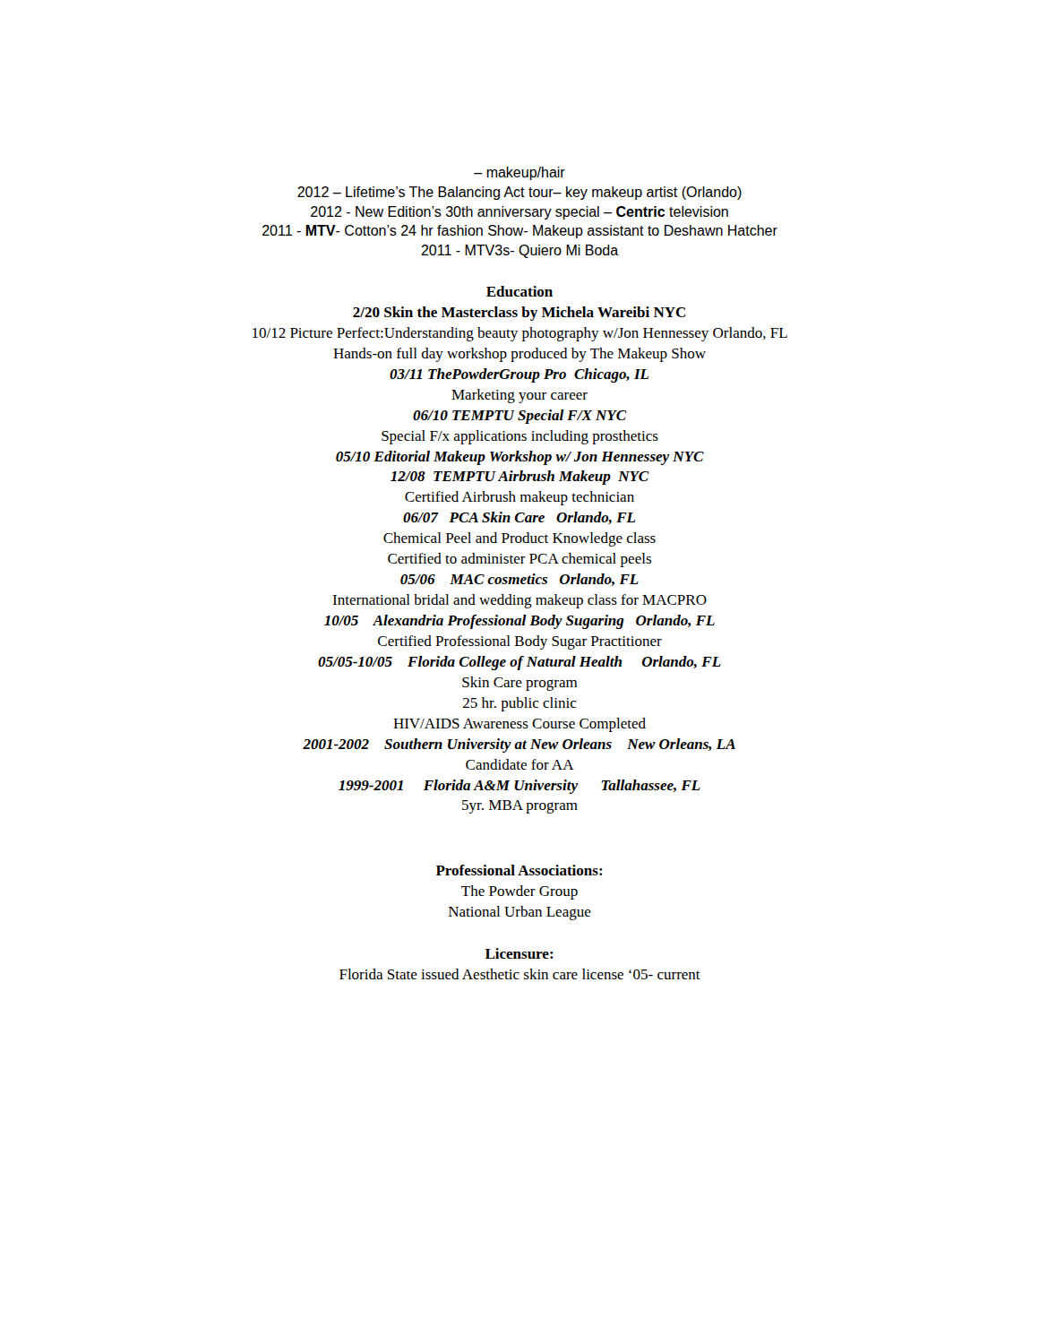– makeup/hair
2012 – Lifetime’s The Balancing Act tour– key makeup artist (Orlando)
2012 - New Edition’s 30th anniversary special – Centric television
2011 - MTV- Cotton’s 24 hr fashion Show- Makeup assistant to Deshawn Hatcher
2011 - MTV3s- Quiero Mi Boda
Education
2/20 Skin the Masterclass by Michela Wareibi NYC
10/12 Picture Perfect:Understanding beauty photography w/Jon Hennessey Orlando, FL
Hands-on full day workshop produced by The Makeup Show
03/11 ThePowderGroup Pro Chicago, IL
Marketing your career
06/10 TEMPTU Special F/X NYC
Special F/x applications including prosthetics
05/10 Editorial Makeup Workshop w/ Jon Hennessey NYC
12/08 TEMPTU Airbrush Makeup NYC
Certified Airbrush makeup technician
06/07 PCA Skin Care Orlando, FL
Chemical Peel and Product Knowledge class
Certified to administer PCA chemical peels
05/06 MAC cosmetics Orlando, FL
International bridal and wedding makeup class for MACPRO
10/05 Alexandria Professional Body Sugaring Orlando, FL
Certified Professional Body Sugar Practitioner
05/05-10/05 Florida College of Natural Health Orlando, FL
Skin Care program
25 hr. public clinic
HIV/AIDS Awareness Course Completed
2001-2002 Southern University at New Orleans New Orleans, LA
Candidate for AA
1999-2001 Florida A&M University Tallahassee, FL
5yr. MBA program
Professional Associations:
The Powder Group
National Urban League
Licensure:
Florida State issued Aesthetic skin care license ‘05- current